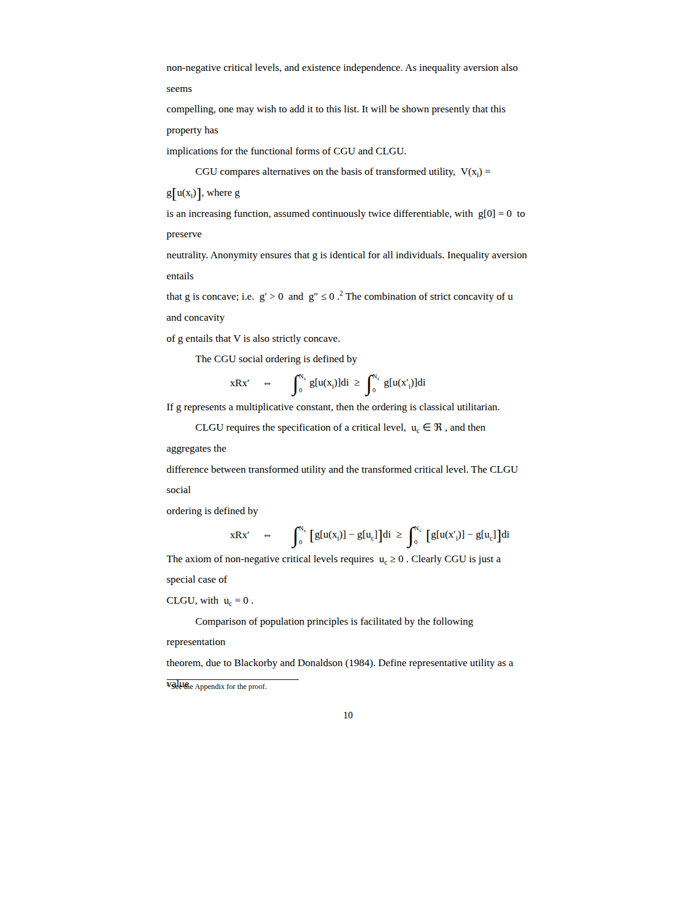non-negative critical levels, and existence independence. As inequality aversion also seems
compelling, one may wish to add it to this list. It will be shown presently that this property has
implications for the functional forms of CGU and CLGU.
CGU compares alternatives on the basis of transformed utility, V(xi) = g[u(xi)], where g
is an increasing function, assumed continuously twice differentiable, with g[0] = 0 to preserve
neutrality. Anonymity ensures that g is identical for all individuals. Inequality aversion entails
that g is concave; i.e. g′ > 0 and g″ ≤ 0 .2 The combination of strict concavity of u and concavity
of g entails that V is also strictly concave.
The CGU social ordering is defined by
xRx′ ⇔ ∫Nx 0 g[u(xi)]di ≥ ∫Nx′0 g[u(x′i)]di
If g represents a multiplicative constant, then the ordering is classical utilitarian.
CLGU requires the specification of a critical level, uc ∈ ℜ , and then aggregates the
difference between transformed utility and the transformed critical level. The CLGU social
ordering is defined by
xRx′ ⇔ ∫Nx 0 [g[u(xi)] − g[uc]] di ≥ ∫Nx′0 [g[u(x′i)] − g[uc]] di
The axiom of non-negative critical levels requires uc ≥ 0 . Clearly CGU is just a special case of
CLGU, with uc = 0 .
Comparison of population principles is facilitated by the following representation
theorem, due to Blackorby and Donaldson (1984). Define representative utility as a value
2 See the Appendix for the proof.
10